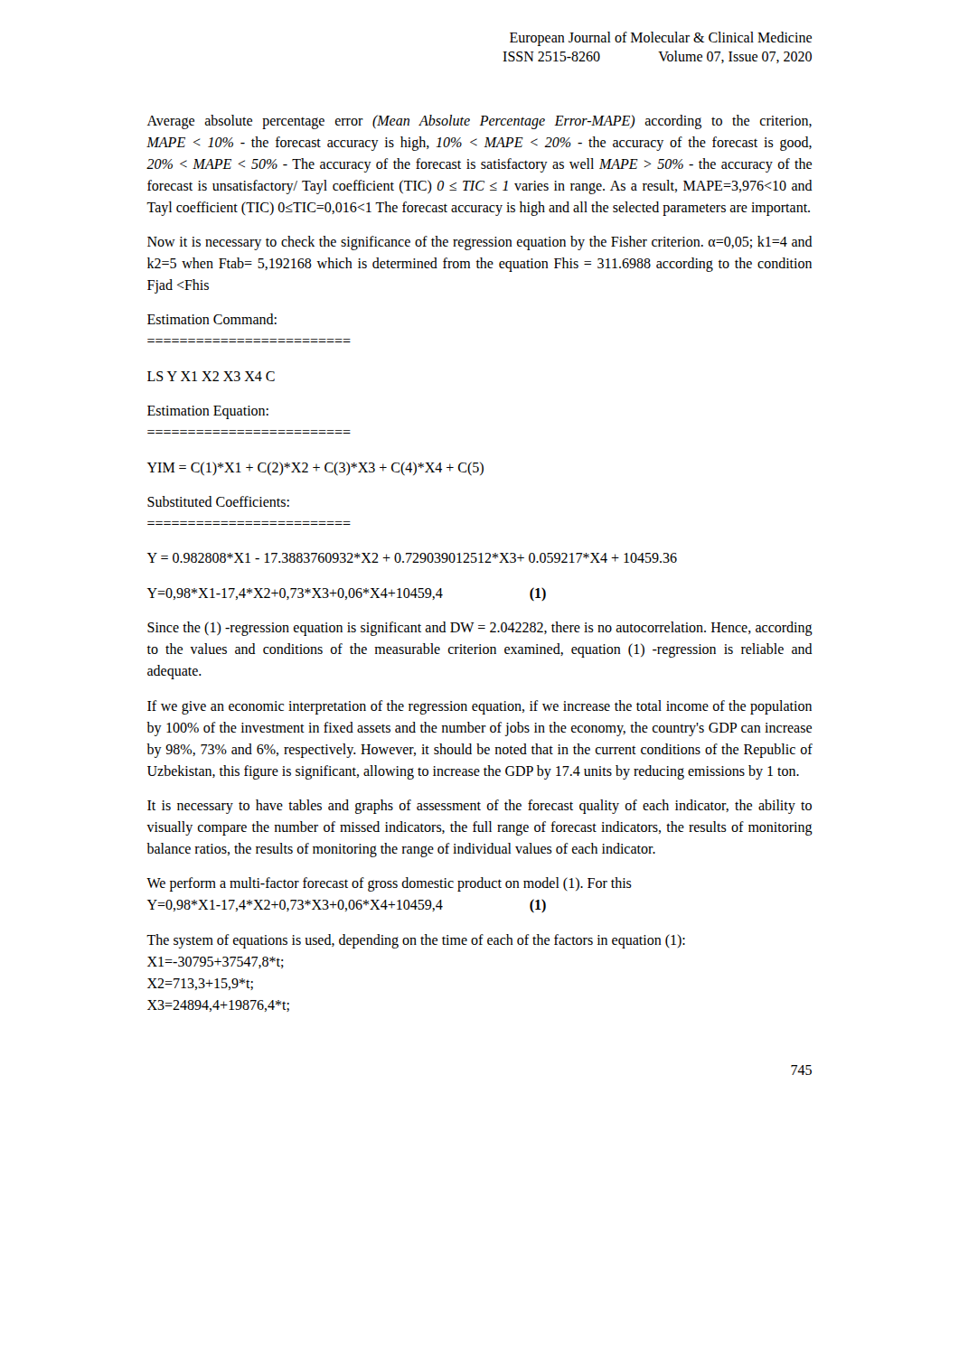European Journal of Molecular & Clinical Medicine ISSN 2515-8260 Volume 07, Issue 07, 2020
Average absolute percentage error (Mean Absolute Percentage Error-MAPE) according to the criterion, MAPE < 10% - the forecast accuracy is high, 10% < MAPE < 20% - the accuracy of the forecast is good, 20% < MAPE < 50% - The accuracy of the forecast is satisfactory as well MAPE > 50% - the accuracy of the forecast is unsatisfactory/ Tayl coefficient (TIC) 0 ≤ TIC ≤ 1 varies in range. As a result, MAPE=3,976<10 and Tayl coefficient (TIC) 0≤TIC=0,016<1 The forecast accuracy is high and all the selected parameters are important.
Now it is necessary to check the significance of the regression equation by the Fisher criterion. α=0,05; k1=4 and k2=5 when Ftab= 5,192168 which is determined from the equation Fhis = 311.6988 according to the condition Fjad <Fhis
Estimation Command:
=========================
LS Y X1 X2 X3 X4 C
Estimation Equation:
=========================
YIM = C(1)*X1 + C(2)*X2 + C(3)*X3 + C(4)*X4 + C(5)
Substituted Coefficients:
=========================
Y = 0.982808*X1 - 17.3883760932*X2 + 0.729039012512*X3+ 0.059217*X4 + 10459.36
Y=0,98*X1-17,4*X2+0,73*X3+0,06*X4+10459,4(1)
Since the (1) -regression equation is significant and DW = 2.042282, there is no autocorrelation. Hence, according to the values and conditions of the measurable criterion examined, equation (1) -regression is reliable and adequate.
If we give an economic interpretation of the regression equation, if we increase the total income of the population by 100% of the investment in fixed assets and the number of jobs in the economy, the country's GDP can increase by 98%, 73% and 6%, respectively. However, it should be noted that in the current conditions of the Republic of Uzbekistan, this figure is significant, allowing to increase the GDP by 17.4 units by reducing emissions by 1 ton.
It is necessary to have tables and graphs of assessment of the forecast quality of each indicator, the ability to visually compare the number of missed indicators, the full range of forecast indicators, the results of monitoring balance ratios, the results of monitoring the range of individual values of each indicator.
We perform a multi-factor forecast of gross domestic product on model (1). For this
Y=0,98*X1-17,4*X2+0,73*X3+0,06*X4+10459,4(1)
The system of equations is used, depending on the time of each of the factors in equation (1):
X1=-30795+37547,8*t;
X2=713,3+15,9*t;
X3=24894,4+19876,4*t;
745